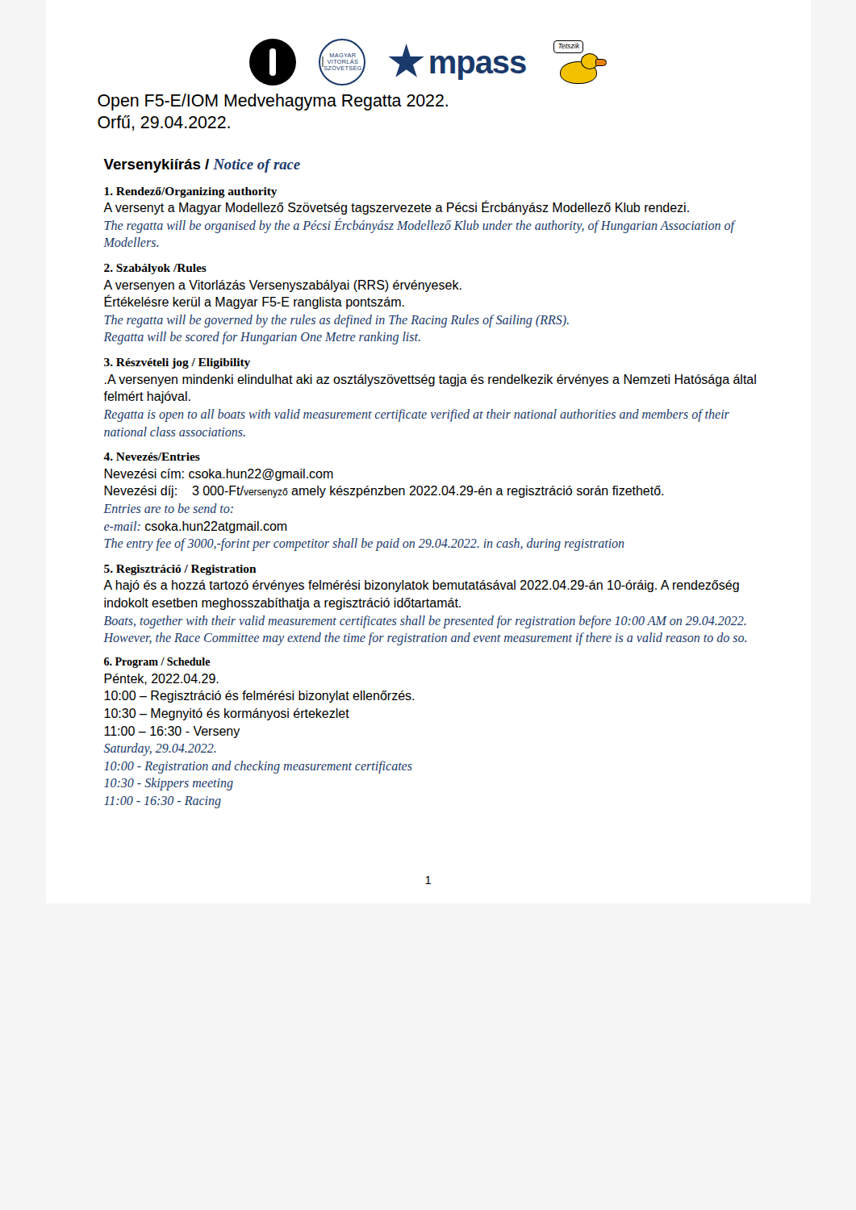MAGYAR
VITORLÁS
SZÖVETSÉG
mpass
Tetszik
Open F5-E/IOM Medvehagyma Regatta 2022.
Orfű, 29.04.2022.
Versenykiírás / Notice of race
1. Rendező/Organizing authority
A versenyt a Magyar Modellező Szövetség tagszervezete a Pécsi Ércbányász Modellező Klub rendezi.
The regatta will be organised by the a Pécsi Ércbányász Modellező Klub under the authority, of Hungarian Association of Modellers.
2. Szabályok /Rules
A versenyen a Vitorlázás Versenyszabályai (RRS) érvényesek.
Értékelésre kerül a Magyar F5-E ranglista pontszám.
The regatta will be governed by the rules as defined in The Racing Rules of Sailing (RRS).
Regatta will be scored for Hungarian One Metre ranking list.
3. Részvételi jog / Eligibility
.A versenyen mindenki elindulhat aki az osztályszövettség tagja és rendelkezik érvényes a Nemzeti Hatósága által felmért hajóval.
Regatta is open to all boats with valid measurement certificate verified at their national authorities and members of their national class associations.
4. Nevezés/Entries
Nevezési cím: csoka.hun22@gmail.com
Nevezési díj: 3 000-Ft/versenyző amely készpénzben 2022.04.29-én a regisztráció során fizethető.
Entries are to be send to:
e-mail: csoka.hun22atgmail.com
The entry fee of 3000,-forint per competitor shall be paid on 29.04.2022. in cash, during registration
5. Regisztráció / Registration
A hajó és a hozzá tartozó érvényes felmérési bizonylatok bemutatásával 2022.04.29-án 10-óráig. A rendezőség indokolt esetben meghosszabíthatja a regisztráció időtartamát.
Boats, together with their valid measurement certificates shall be presented for registration before 10:00 AM on 29.04.2022. However, the Race Committee may extend the time for registration and event measurement if there is a valid reason to do so.
6. Program / Schedule
Péntek, 2022.04.29.
10:00 – Regisztráció és felmérési bizonylat ellenőrzés.
10:30 – Megnyitó és kormányosi értekezlet
11:00 – 16:30 - Verseny
Saturday, 29.04.2022.
10:00 - Registration and checking measurement certificates
10:30 - Skippers meeting
11:00 - 16:30 - Racing
1